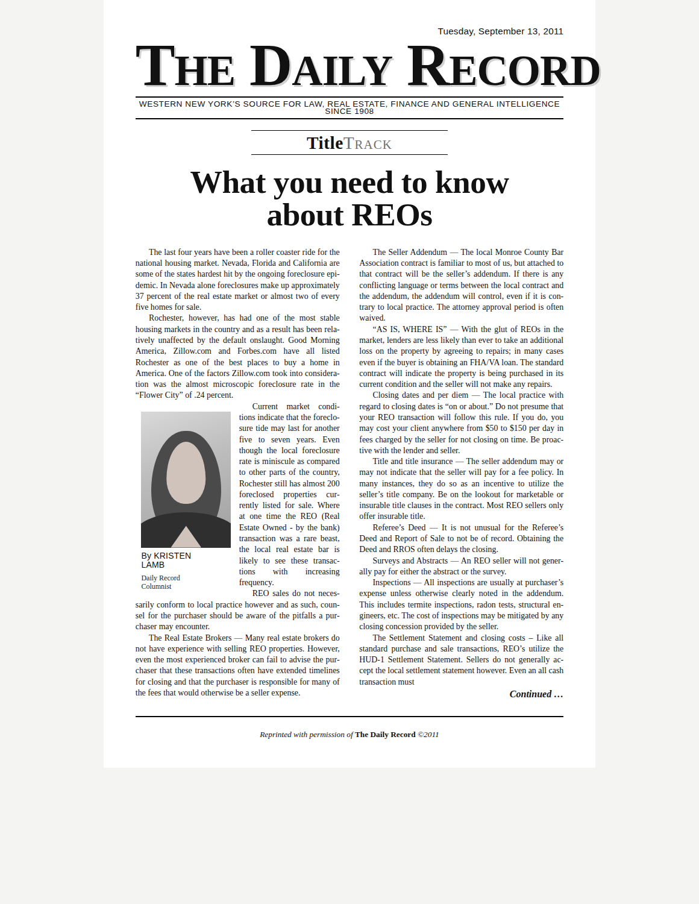Tuesday, September 13, 2011
THE DAILY RECORD
WESTERN NEW YORK’S SOURCE FOR LAW, REAL ESTATE, FINANCE AND GENERAL INTELLIGENCE SINCE 1908
Title Track
What you need to know
about REOs
The last four years have been a roller coaster ride for the national housing market. Nevada, Florida and California are some of the states hardest hit by the ongoing foreclosure epidemic. In Nevada alone foreclosures make up approximately 37 percent of the real estate market or almost two of every five homes for sale.
Rochester, however, has had one of the most stable housing markets in the country and as a result has been relatively unaffected by the default onslaught. Good Morning America, Zillow.com and Forbes.com have all listed Rochester as one of the best places to buy a home in America. One of the factors Zillow.com took into consideration was the almost microscopic foreclosure rate in the “Flower City” of .24 percent.
By KRISTEN
LAMB
Daily Record
Columnist
Current market conditions indicate that the foreclosure tide may last for another five to seven years. Even though the local foreclosure rate is miniscule as compared to other parts of the country, Rochester still has almost 200 foreclosed properties currently listed for sale. Where at one time the REO (Real Estate Owned - by the bank) transaction was a rare beast, the local real estate bar is likely to see these transactions with increasing frequency.
REO sales do not necessarily conform to local practice however and as such, counsel for the purchaser should be aware of the pitfalls a purchaser may encounter.
The Real Estate Brokers — Many real estate brokers do not have experience with selling REO properties. However, even the most experienced broker can fail to advise the purchaser that these transactions often have extended timelines for closing and that the purchaser is responsible for many of the fees that would otherwise be a seller expense.
The Seller Addendum — The local Monroe County Bar Association contract is familiar to most of us, but attached to that contract will be the seller’s addendum. If there is any conflicting language or terms between the local contract and the addendum, the addendum will control, even if it is contrary to local practice. The attorney approval period is often waived.
“AS IS, WHERE IS” — With the glut of REOs in the market, lenders are less likely than ever to take an additional loss on the property by agreeing to repairs; in many cases even if the buyer is obtaining an FHA/VA loan. The standard contract will indicate the property is being purchased in its current condition and the seller will not make any repairs.
Closing dates and per diem — The local practice with regard to closing dates is “on or about.” Do not presume that your REO transaction will follow this rule. If you do, you may cost your client anywhere from $50 to $150 per day in fees charged by the seller for not closing on time. Be proactive with the lender and seller.
Title and title insurance — The seller addendum may or may not indicate that the seller will pay for a fee policy. In many instances, they do so as an incentive to utilize the seller’s title company. Be on the lookout for marketable or insurable title clauses in the contract. Most REO sellers only offer insurable title.
Referee’s Deed — It is not unusual for the Referee’s Deed and Report of Sale to not be of record. Obtaining the Deed and RROS often delays the closing.
Surveys and Abstracts — An REO seller will not generally pay for either the abstract or the survey.
Inspections — All inspections are usually at purchaser’s expense unless otherwise clearly noted in the addendum. This includes termite inspections, radon tests, structural engineers, etc. The cost of inspections may be mitigated by any closing concession provided by the seller.
The Settlement Statement and closing costs – Like all standard purchase and sale transactions, REO’s utilize the HUD-1 Settlement Statement. Sellers do not generally accept the local settlement statement however. Even an all cash transaction must
Continued …
Reprinted with permission of The Daily Record ©2011